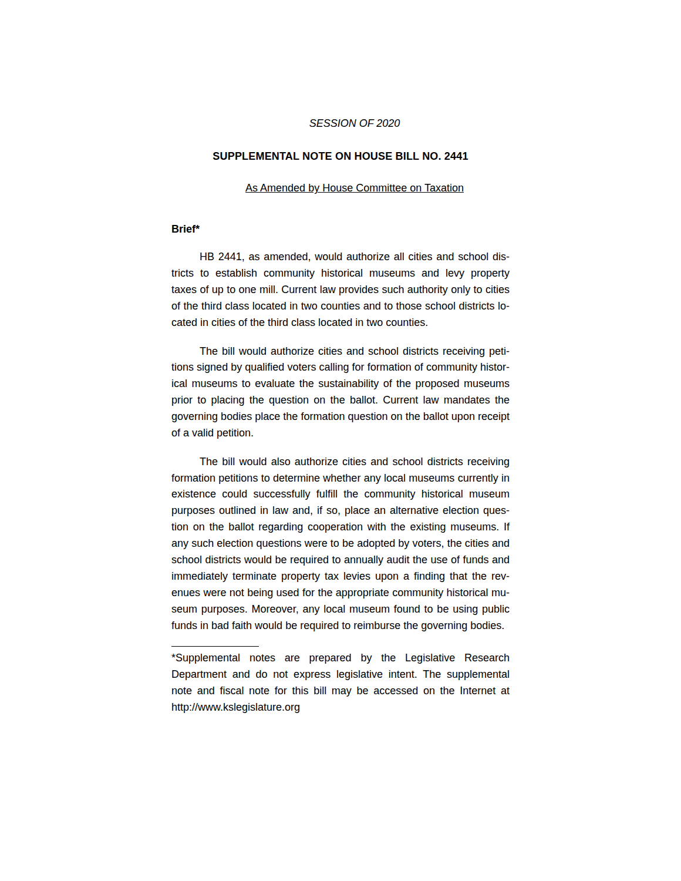SESSION OF 2020
SUPPLEMENTAL NOTE ON HOUSE BILL NO. 2441
As Amended by House Committee on Taxation
Brief*
HB 2441, as amended, would authorize all cities and school districts to establish community historical museums and levy property taxes of up to one mill. Current law provides such authority only to cities of the third class located in two counties and to those school districts located in cities of the third class located in two counties.
The bill would authorize cities and school districts receiving petitions signed by qualified voters calling for formation of community historical museums to evaluate the sustainability of the proposed museums prior to placing the question on the ballot. Current law mandates the governing bodies place the formation question on the ballot upon receipt of a valid petition.
The bill would also authorize cities and school districts receiving formation petitions to determine whether any local museums currently in existence could successfully fulfill the community historical museum purposes outlined in law and, if so, place an alternative election question on the ballot regarding cooperation with the existing museums. If any such election questions were to be adopted by voters, the cities and school districts would be required to annually audit the use of funds and immediately terminate property tax levies upon a finding that the revenues were not being used for the appropriate community historical museum purposes. Moreover, any local museum found to be using public funds in bad faith would be required to reimburse the governing bodies.
*Supplemental notes are prepared by the Legislative Research Department and do not express legislative intent. The supplemental note and fiscal note for this bill may be accessed on the Internet at http://www.kslegislature.org